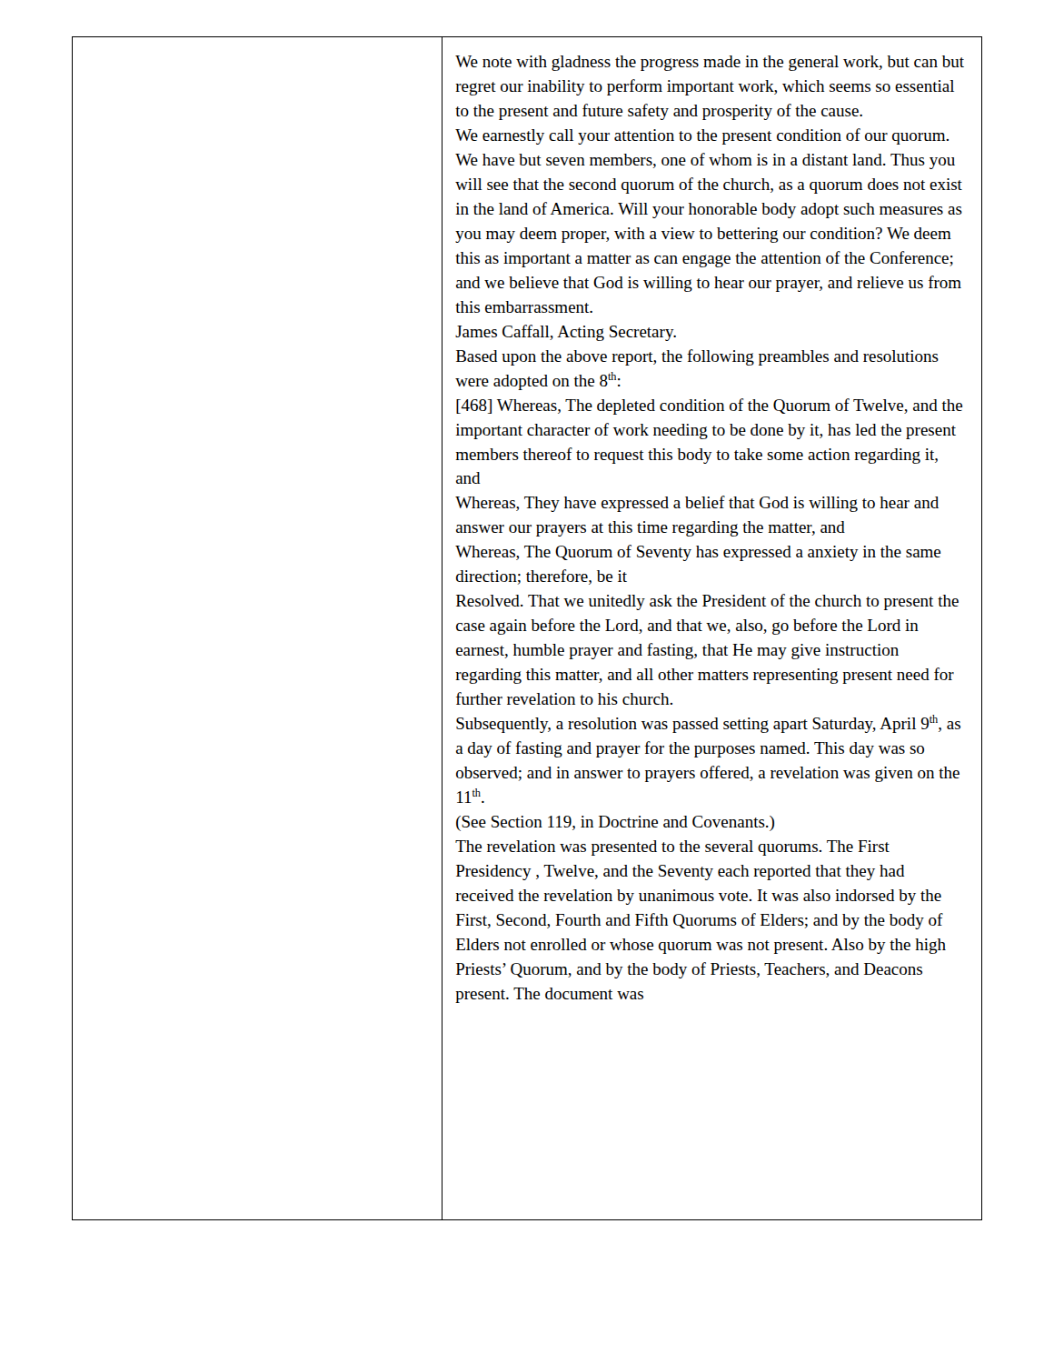We note with gladness the progress made in the general work, but can but regret our inability to perform important work, which seems so essential to the present and future safety and prosperity of the cause.
We earnestly call your attention to the present condition of our quorum. We have but seven members, one of whom is in a distant land. Thus you will see that the second quorum of the church, as a quorum does not exist in the land of America. Will your honorable body adopt such measures as you may deem proper, with a view to bettering our condition? We deem this as important a matter as can engage the attention of the Conference; and we believe that God is willing to hear our prayer, and relieve us from this embarrassment.
James Caffall, Acting Secretary.
Based upon the above report, the following preambles and resolutions were adopted on the 8th:
[468] Whereas, The depleted condition of the Quorum of Twelve, and the important character of work needing to be done by it, has led the present members thereof to request this body to take some action regarding it, and
Whereas, They have expressed a belief that God is willing to hear and answer our prayers at this time regarding the matter, and
Whereas, The Quorum of Seventy has expressed a anxiety in the same direction; therefore, be it
Resolved. That we unitedly ask the President of the church to present the case again before the Lord, and that we, also, go before the Lord in earnest, humble prayer and fasting, that He may give instruction regarding this matter, and all other matters representing present need for further revelation to his church.
Subsequently, a resolution was passed setting apart Saturday, April 9th, as a day of fasting and prayer for the purposes named. This day was so observed; and in answer to prayers offered, a revelation was given on the 11th.
(See Section 119, in Doctrine and Covenants.)
The revelation was presented to the several quorums. The First Presidency , Twelve, and the Seventy each reported that they had received the revelation by unanimous vote. It was also indorsed by the First, Second, Fourth and Fifth Quorums of Elders; and by the body of Elders not enrolled or whose quorum was not present. Also by the high Priests’ Quorum, and by the body of Priests, Teachers, and Deacons present. The document was